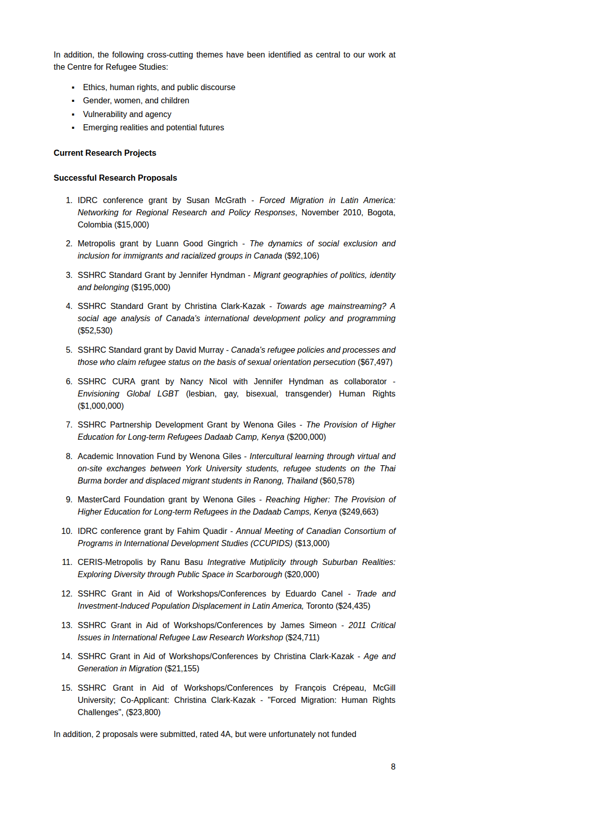In addition, the following cross-cutting themes have been identified as central to our work at the Centre for Refugee Studies:
Ethics, human rights, and public discourse
Gender, women, and children
Vulnerability and agency
Emerging realities and potential futures
Current Research Projects
Successful Research Proposals
IDRC conference grant by Susan McGrath - Forced Migration in Latin America: Networking for Regional Research and Policy Responses, November 2010, Bogota, Colombia ($15,000)
Metropolis grant by Luann Good Gingrich - The dynamics of social exclusion and inclusion for immigrants and racialized groups in Canada ($92,106)
SSHRC Standard Grant by Jennifer Hyndman - Migrant geographies of politics, identity and belonging ($195,000)
SSHRC Standard Grant by Christina Clark-Kazak - Towards age mainstreaming? A social age analysis of Canada's international development policy and programming ($52,530)
SSHRC Standard grant by David Murray - Canada's refugee policies and processes and those who claim refugee status on the basis of sexual orientation persecution ($67,497)
SSHRC CURA grant by Nancy Nicol with Jennifer Hyndman as collaborator - Envisioning Global LGBT (lesbian, gay, bisexual, transgender) Human Rights ($1,000,000)
SSHRC Partnership Development Grant by Wenona Giles - The Provision of Higher Education for Long-term Refugees Dadaab Camp, Kenya ($200,000)
Academic Innovation Fund by Wenona Giles - Intercultural learning through virtual and on-site exchanges between York University students, refugee students on the Thai Burma border and displaced migrant students in Ranong, Thailand ($60,578)
MasterCard Foundation grant by Wenona Giles - Reaching Higher: The Provision of Higher Education for Long-term Refugees in the Dadaab Camps, Kenya ($249,663)
IDRC conference grant by Fahim Quadir - Annual Meeting of Canadian Consortium of Programs in International Development Studies (CCUPIDS) ($13,000)
CERIS-Metropolis by Ranu Basu Integrative Mutiplicity through Suburban Realities: Exploring Diversity through Public Space in Scarborough ($20,000)
SSHRC Grant in Aid of Workshops/Conferences by Eduardo Canel - Trade and Investment-Induced Population Displacement in Latin America, Toronto ($24,435)
SSHRC Grant in Aid of Workshops/Conferences by James Simeon - 2011 Critical Issues in International Refugee Law Research Workshop ($24,711)
SSHRC Grant in Aid of Workshops/Conferences by Christina Clark-Kazak - Age and Generation in Migration ($21,155)
SSHRC Grant in Aid of Workshops/Conferences by François Crépeau, McGill University; Co-Applicant: Christina Clark-Kazak - "Forced Migration: Human Rights Challenges", ($23,800)
In addition, 2 proposals were submitted, rated 4A, but were unfortunately not funded
8